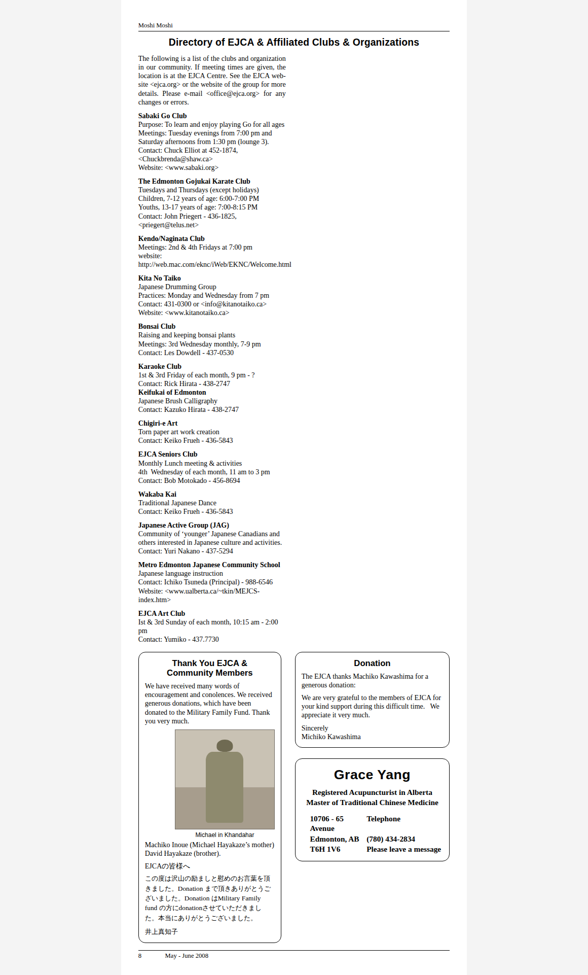Moshi Moshi
Directory of EJCA & Affiliated Clubs & Organizations
The following is a list of the clubs and organization in our community. If meeting times are given, the location is at the EJCA Centre. See the EJCA website <ejca.org> or the website of the group for more details. Please e-mail <office@ejca.org> for any changes or errors.
Sabaki Go Club
Purpose: To learn and enjoy playing Go for all ages
Meetings: Tuesday evenings from 7:00 pm and Saturday afternoons from 1:30 pm (lounge 3).
Contact: Chuck Elliot at 452-1874, <Chuckbrenda@shaw.ca>
Website: <www.sabaki.org>
The Edmonton Gojukai Karate Club
Tuesdays and Thursdays (except holidays)
Children, 7-12 years of age: 6:00-7:00 PM
Youths, 13-17 years of age: 7:00-8:15 PM
Contact: John Priegert - 436-1825, <priegert@telus.net>
Kendo/Naginata Club
Meetings: 2nd & 4th Fridays at 7:00 pm
website: http://web.mac.com/eknc/iWeb/EKNC/Welcome.html
Kita No Taiko
Japanese Drumming Group
Practices: Monday and Wednesday from 7 pm
Contact: 431-0300 or <info@kitanotaiko.ca>
Website: <www.kitanotaiko.ca>
Bonsai Club
Raising and keeping bonsai plants
Meetings: 3rd Wednesday monthly, 7-9 pm
Contact: Les Dowdell - 437-0530
Karaoke Club
1st & 3rd Friday of each month, 9 pm - ?
Contact: Rick Hirata - 438-2747
Keifukai of Edmonton
Japanese Brush Calligraphy
Contact: Kazuko Hirata - 438-2747
Chigiri-e Art
Torn paper art work creation
Contact: Keiko Frueh - 436-5843
EJCA Seniors Club
Monthly Lunch meeting & activities
4th Wednesday of each month, 11 am to 3 pm
Contact: Bob Motokado - 456-8694
Wakaba Kai
Traditional Japanese Dance
Contact: Keiko Frueh - 436-5843
Japanese Active Group (JAG)
Community of ‘younger’ Japanese Canadians and others interested in Japanese culture and activities.
Contact: Yuri Nakano - 437-5294
Metro Edmonton Japanese Community School
Japanese language instruction
Contact: Ichiko Tsuneda (Principal) - 988-6546
Website: <www.ualberta.ca/~tkin/MEJCS-index.htm>
EJCA Art Club
Ist & 3rd Sunday of each month, 10:15 am - 2:00 pm
Contact: Yumiko - 437.7730
Thank You EJCA &
Community Members
We have received many words of encouragement and conolences. We received generous donations, which have been donated to the Military Family Fund. Thank you very much.
Michael in Khandahar
Machiko Inoue (Michael Hayakaze’s mother)
David Hayakaze (brother).
EJCAの皆様へ
この度は沢山の励ましと慰めのお言葉を頂きました。Donation まで頂きありがとうございました。Donation はMilitary Family fund の方にdonationさせていただきました。本当にありがとうございました。
井上真知子
Donation
The EJCA thanks Machiko Kawashima for a generous donation:
We are very grateful to the members of EJCA for your kind support during this difficult time. We appreciate it very much.
Sincerely
Michiko Kawashima
Grace Yang
Registered Acupuncturist in Alberta
Master of Traditional Chinese Medicine
| 10706 - 65 Avenue | Telephone |
| Edmonton, AB | (780) 434-2834 |
| T6H 1V6 | Please leave a message |
8 May - June 2008